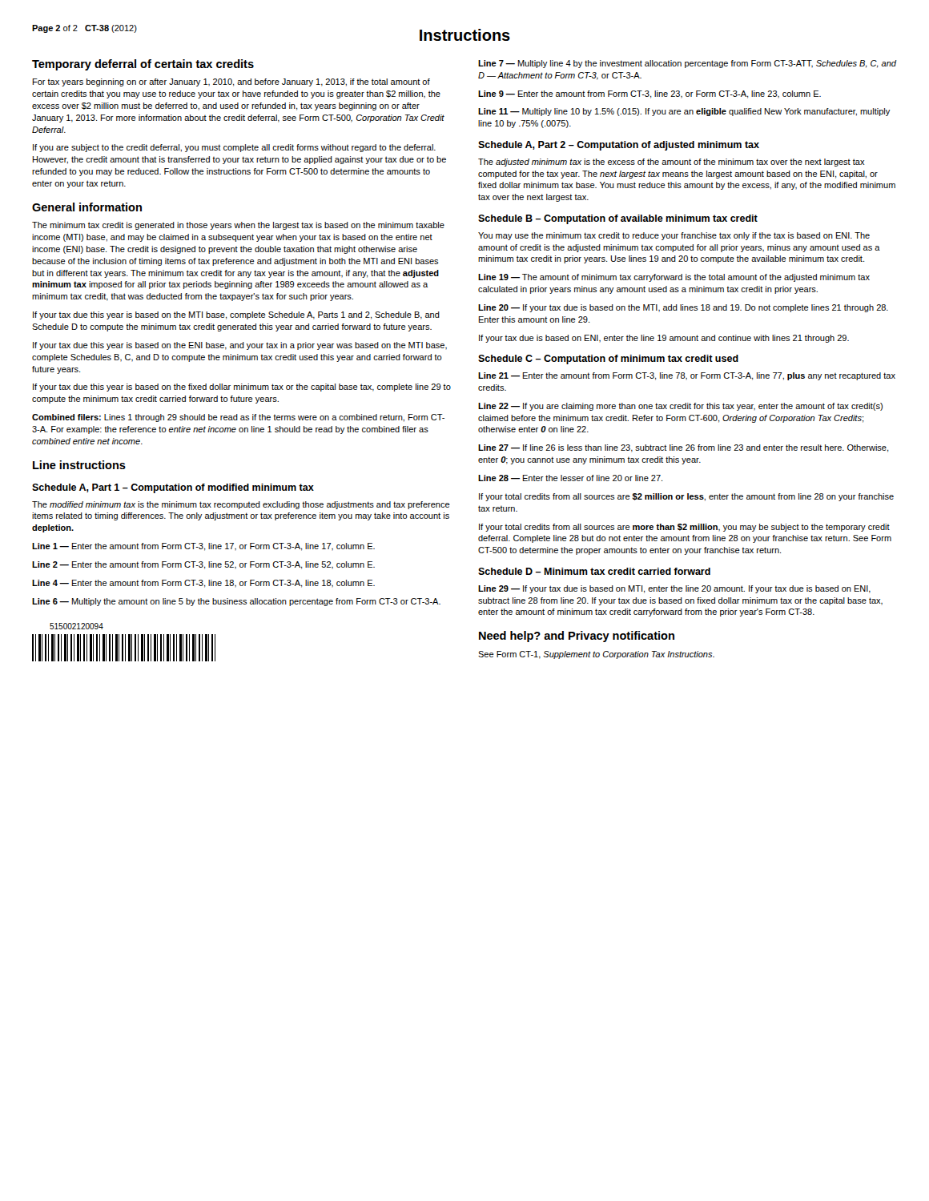Page 2 of 2 CT-38 (2012)
Instructions
Temporary deferral of certain tax credits
For tax years beginning on or after January 1, 2010, and before January 1, 2013, if the total amount of certain credits that you may use to reduce your tax or have refunded to you is greater than $2 million, the excess over $2 million must be deferred to, and used or refunded in, tax years beginning on or after January 1, 2013. For more information about the credit deferral, see Form CT-500, Corporation Tax Credit Deferral.
If you are subject to the credit deferral, you must complete all credit forms without regard to the deferral. However, the credit amount that is transferred to your tax return to be applied against your tax due or to be refunded to you may be reduced. Follow the instructions for Form CT-500 to determine the amounts to enter on your tax return.
General information
The minimum tax credit is generated in those years when the largest tax is based on the minimum taxable income (MTI) base, and may be claimed in a subsequent year when your tax is based on the entire net income (ENI) base. The credit is designed to prevent the double taxation that might otherwise arise because of the inclusion of timing items of tax preference and adjustment in both the MTI and ENI bases but in different tax years. The minimum tax credit for any tax year is the amount, if any, that the adjusted minimum tax imposed for all prior tax periods beginning after 1989 exceeds the amount allowed as a minimum tax credit, that was deducted from the taxpayer's tax for such prior years.
If your tax due this year is based on the MTI base, complete Schedule A, Parts 1 and 2, Schedule B, and Schedule D to compute the minimum tax credit generated this year and carried forward to future years.
If your tax due this year is based on the ENI base, and your tax in a prior year was based on the MTI base, complete Schedules B, C, and D to compute the minimum tax credit used this year and carried forward to future years.
If your tax due this year is based on the fixed dollar minimum tax or the capital base tax, complete line 29 to compute the minimum tax credit carried forward to future years.
Combined filers: Lines 1 through 29 should be read as if the terms were on a combined return, Form CT-3-A. For example: the reference to entire net income on line 1 should be read by the combined filer as combined entire net income.
Line instructions
Schedule A, Part 1 – Computation of modified minimum tax
The modified minimum tax is the minimum tax recomputed excluding those adjustments and tax preference items related to timing differences. The only adjustment or tax preference item you may take into account is depletion.
Line 1 — Enter the amount from Form CT-3, line 17, or Form CT-3-A, line 17, column E.
Line 2 — Enter the amount from Form CT-3, line 52, or Form CT-3-A, line 52, column E.
Line 4 — Enter the amount from Form CT-3, line 18, or Form CT-3-A, line 18, column E.
Line 6 — Multiply the amount on line 5 by the business allocation percentage from Form CT-3 or CT-3-A.
515002120094
Line 7 — Multiply line 4 by the investment allocation percentage from Form CT-3-ATT, Schedules B, C, and D — Attachment to Form CT-3, or CT-3-A.
Line 9 — Enter the amount from Form CT-3, line 23, or Form CT-3-A, line 23, column E.
Line 11 — Multiply line 10 by 1.5% (.015). If you are an eligible qualified New York manufacturer, multiply line 10 by .75% (.0075).
Schedule A, Part 2 – Computation of adjusted minimum tax
The adjusted minimum tax is the excess of the amount of the minimum tax over the next largest tax computed for the tax year. The next largest tax means the largest amount based on the ENI, capital, or fixed dollar minimum tax base. You must reduce this amount by the excess, if any, of the modified minimum tax over the next largest tax.
Schedule B – Computation of available minimum tax credit
You may use the minimum tax credit to reduce your franchise tax only if the tax is based on ENI. The amount of credit is the adjusted minimum tax computed for all prior years, minus any amount used as a minimum tax credit in prior years. Use lines 19 and 20 to compute the available minimum tax credit.
Line 19 — The amount of minimum tax carryforward is the total amount of the adjusted minimum tax calculated in prior years minus any amount used as a minimum tax credit in prior years.
Line 20 — If your tax due is based on the MTI, add lines 18 and 19. Do not complete lines 21 through 28. Enter this amount on line 29.
If your tax due is based on ENI, enter the line 19 amount and continue with lines 21 through 29.
Schedule C – Computation of minimum tax credit used
Line 21 — Enter the amount from Form CT-3, line 78, or Form CT-3-A, line 77, plus any net recaptured tax credits.
Line 22 — If you are claiming more than one tax credit for this tax year, enter the amount of tax credit(s) claimed before the minimum tax credit. Refer to Form CT-600, Ordering of Corporation Tax Credits; otherwise enter 0 on line 22.
Line 27 — If line 26 is less than line 23, subtract line 26 from line 23 and enter the result here. Otherwise, enter 0; you cannot use any minimum tax credit this year.
Line 28 — Enter the lesser of line 20 or line 27.
If your total credits from all sources are $2 million or less, enter the amount from line 28 on your franchise tax return.
If your total credits from all sources are more than $2 million, you may be subject to the temporary credit deferral. Complete line 28 but do not enter the amount from line 28 on your franchise tax return. See Form CT-500 to determine the proper amounts to enter on your franchise tax return.
Schedule D – Minimum tax credit carried forward
Line 29 — If your tax due is based on MTI, enter the line 20 amount. If your tax due is based on ENI, subtract line 28 from line 20. If your tax due is based on fixed dollar minimum tax or the capital base tax, enter the amount of minimum tax credit carryforward from the prior year's Form CT-38.
Need help? and Privacy notification
See Form CT-1, Supplement to Corporation Tax Instructions.